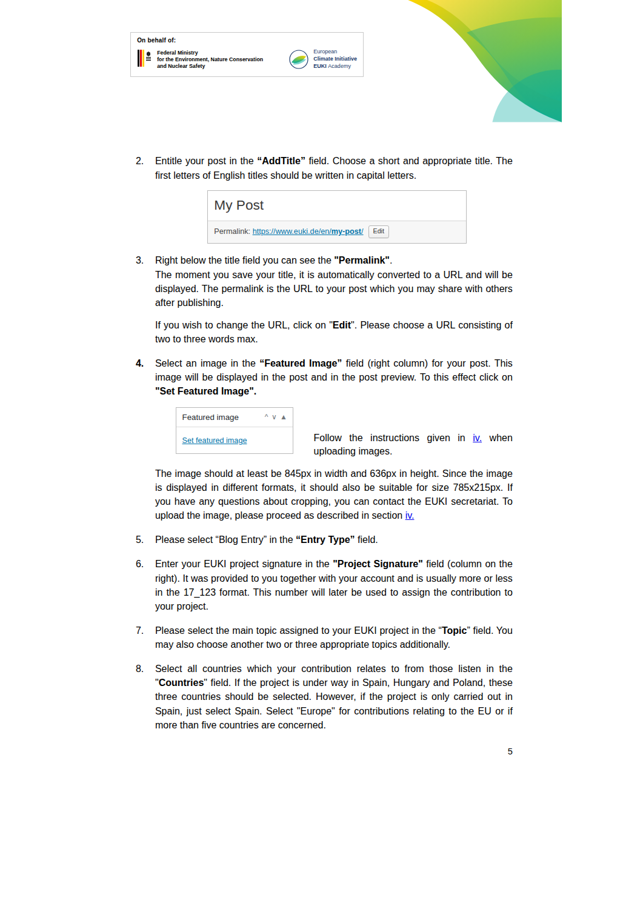On behalf of:
Federal Ministry
for the Environment, Nature Conservation
and Nuclear Safety
European
Climate Initiative
EUKI Academy
Entitle your post in the “AddTitle” field. Choose a short and appropriate title. The first letters of English titles should be written in capital letters.
My Post
Permalink: https://www.euki.de/en/my-post/ Edit
Right below the title field you can see the "Permalink".
The moment you save your title, it is automatically converted to a URL and will be displayed. The permalink is the URL to your post which you may share with others after publishing.
If you wish to change the URL, click on "Edit". Please choose a URL consisting of two to three words max.
Select an image in the “Featured Image” field (right column) for your post. This image will be displayed in the post and in the post preview. To this effect click on "Set Featured Image".
Featured image ^ ∨ ▲
Set featured image
Follow the instructions given in iv. when uploading images.
The image should at least be 845px in width and 636px in height. Since the image is displayed in different formats, it should also be suitable for size 785x215px. If you have any questions about cropping, you can contact the EUKI secretariat. To upload the image, please proceed as described in section iv.
Please select “Blog Entry” in the “Entry Type” field.
Enter your EUKI project signature in the "Project Signature" field (column on the right). It was provided to you together with your account and is usually more or less in the 17_123 format. This number will later be used to assign the contribution to your project.
Please select the main topic assigned to your EUKI project in the “Topic” field. You may also choose another two or three appropriate topics additionally.
Select all countries which your contribution relates to from those listen in the "Countries" field. If the project is under way in Spain, Hungary and Poland, these three countries should be selected. However, if the project is only carried out in Spain, just select Spain. Select "Europe" for contributions relating to the EU or if more than five countries are concerned.
5